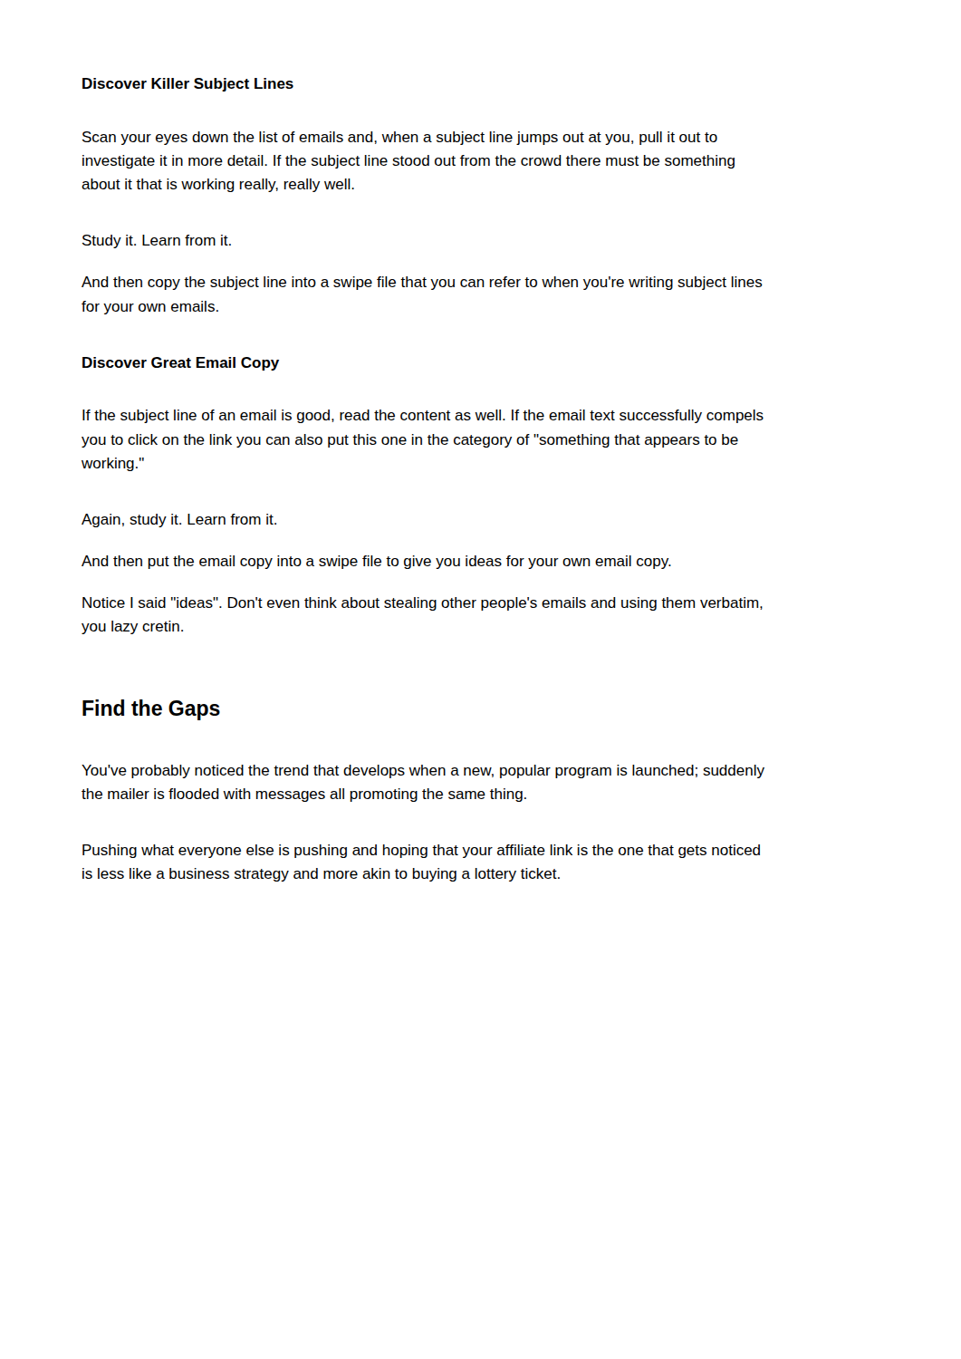Discover Killer Subject Lines
Scan your eyes down the list of emails and, when a subject line jumps out at you, pull it out to investigate it in more detail. If the subject line stood out from the crowd there must be something about it that is working really, really well.
Study it. Learn from it.
And then copy the subject line into a swipe file that you can refer to when you're writing subject lines for your own emails.
Discover Great Email Copy
If the subject line of an email is good, read the content as well. If the email text successfully compels you to click on the link you can also put this one in the category of "something that appears to be working."
Again, study it. Learn from it.
And then put the email copy into a swipe file to give you ideas for your own email copy.
Notice I said "ideas". Don't even think about stealing other people's emails and using them verbatim, you lazy cretin.
Find the Gaps
You've probably noticed the trend that develops when a new, popular program is launched; suddenly the mailer is flooded with messages all promoting the same thing.
Pushing what everyone else is pushing and hoping that your affiliate link is the one that gets noticed is less like a business strategy and more akin to buying a lottery ticket.